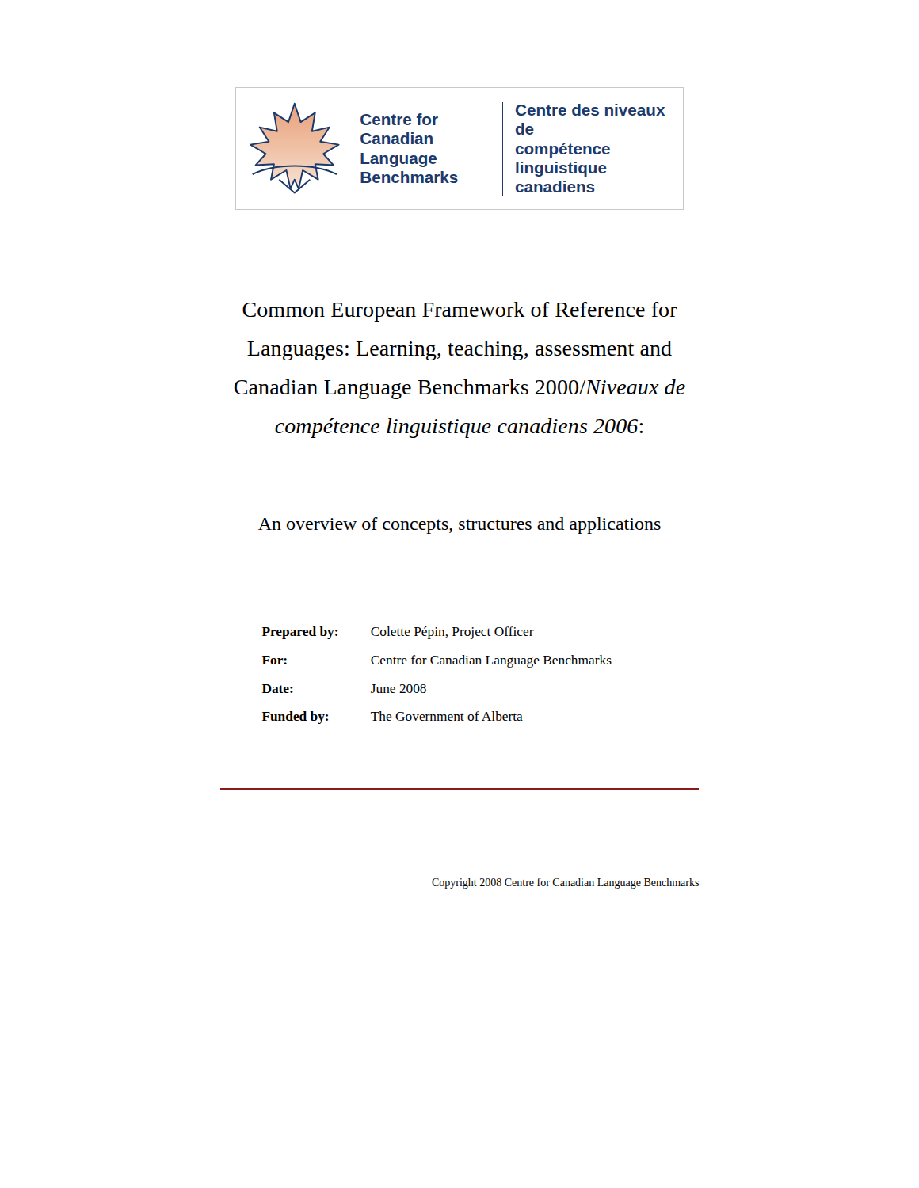Centre for
Canadian Language
Benchmarks
Centre des niveaux de
compétence linguistique
canadiens
Common European Framework of Reference for Languages: Learning, teaching, assessment and Canadian Language Benchmarks 2000/Niveaux de compétence linguistique canadiens 2006:
An overview of concepts, structures and applications
| Prepared by: | Colette Pépin, Project Officer |
| For: | Centre for Canadian Language Benchmarks |
| Date: | June 2008 |
| Funded by: | The Government of Alberta |
Copyright 2008 Centre for Canadian Language Benchmarks